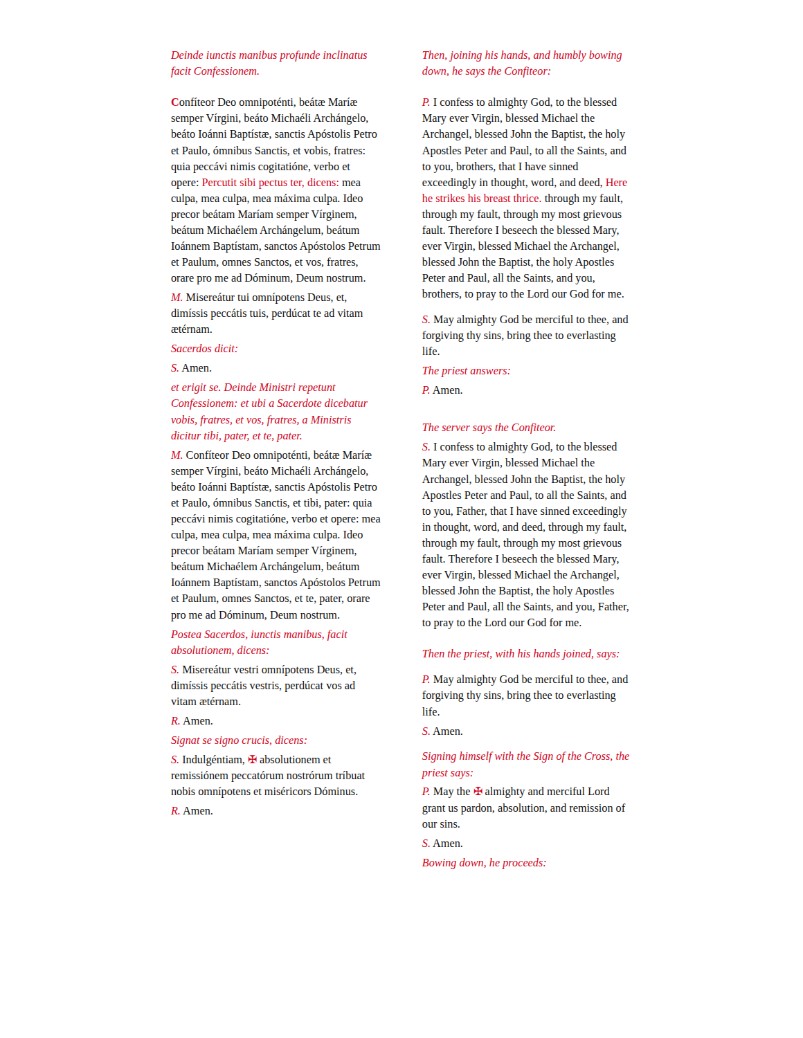Deinde iunctis manibus profunde inclinatus facit Confessionem.
Confíteor Deo omnipoténti, beátæ Maríæ semper Vírgini, beáto Michaéli Archángelo, beáto Ioánni Baptístæ, sanctis Apóstolis Petro et Paulo, ómnibus Sanctis, et vobis, fratres: quia peccávi nimis cogitatióne, verbo et opere: Percutit sibi pectus ter, dicens: mea culpa, mea culpa, mea máxima culpa. Ideo precor beátam Maríam semper Vírginem, beátum Michaélem Archángelum, beátum Ioánnem Baptístam, sanctos Apóstolos Petrum et Paulum, omnes Sanctos, et vos, fratres, orare pro me ad Dóminum, Deum nostrum.
M. Misereátur tui omnípotens Deus, et, dimíssis peccátis tuis, perdúcat te ad vitam ætérnam.
Sacerdos dicit:
S. Amen.
et erigit se. Deinde Ministri repetunt Confessionem: et ubi a Sacerdote dicebatur vobis, fratres, et vos, fratres, a Ministris dicitur tibi, pater, et te, pater.
M. Confíteor Deo omnipoténti, beátæ Maríæ semper Vírgini, beáto Michaéli Archángelo, beáto Ioánni Baptístæ, sanctis Apóstolis Petro et Paulo, ómnibus Sanctis, et tibi, pater: quia peccávi nimis cogitatióne, verbo et opere: mea culpa, mea culpa, mea máxima culpa. Ideo precor beátam Maríam semper Vírginem, beátum Michaélem Archángelum, beátum Ioánnem Baptístam, sanctos Apóstolos Petrum et Paulum, omnes Sanctos, et te, pater, orare pro me ad Dóminum, Deum nostrum.
Postea Sacerdos, iunctis manibus, facit absolutionem, dicens:
S. Misereátur vestri omnípotens Deus, et, dimíssis peccátis vestris, perdúcat vos ad vitam ætérnam.
R. Amen.
Signat se signo crucis, dicens:
S. Indulgéntiam, ✠ absolutionem et remissiónem peccatórum nostrórum tríbuat nobis omnípotens et miséricors Dóminus.
R. Amen.
Then, joining his hands, and humbly bowing down, he says the Confiteor:
P. I confess to almighty God, to the blessed Mary ever Virgin, blessed Michael the Archangel, blessed John the Baptist, the holy Apostles Peter and Paul, to all the Saints, and to you, brothers, that I have sinned exceedingly in thought, word, and deed, Here he strikes his breast thrice. through my fault, through my fault, through my most grievous fault. Therefore I beseech the blessed Mary, ever Virgin, blessed Michael the Archangel, blessed John the Baptist, the holy Apostles Peter and Paul, all the Saints, and you, brothers, to pray to the Lord our God for me.
S. May almighty God be merciful to thee, and forgiving thy sins, bring thee to everlasting life.
The priest answers:
P. Amen.
The server says the Confiteor.
S. I confess to almighty God, to the blessed Mary ever Virgin, blessed Michael the Archangel, blessed John the Baptist, the holy Apostles Peter and Paul, to all the Saints, and to you, Father, that I have sinned exceedingly in thought, word, and deed, through my fault, through my fault, through my most grievous fault. Therefore I beseech the blessed Mary, ever Virgin, blessed Michael the Archangel, blessed John the Baptist, the holy Apostles Peter and Paul, all the Saints, and you, Father, to pray to the Lord our God for me.
Then the priest, with his hands joined, says:
P. May almighty God be merciful to thee, and forgiving thy sins, bring thee to everlasting life.
S. Amen.
Signing himself with the Sign of the Cross, the priest says:
P. May the ✠ almighty and merciful Lord grant us pardon, absolution, and remission of our sins.
S. Amen.
Bowing down, he proceeds: